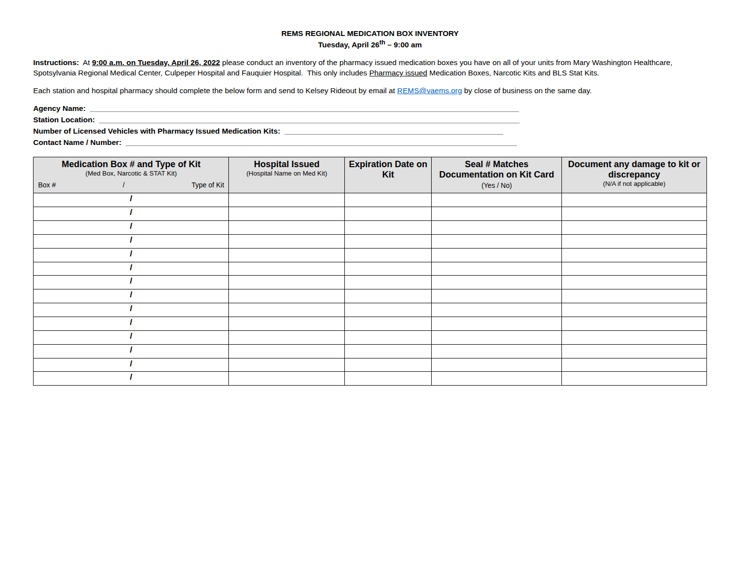REMS REGIONAL MEDICATION BOX INVENTORY Tuesday, April 26th – 9:00 am
Instructions: At 9:00 a.m. on Tuesday, April 26, 2022 please conduct an inventory of the pharmacy issued medication boxes you have on all of your units from Mary Washington Healthcare, Spotsylvania Regional Medical Center, Culpeper Hospital and Fauquier Hospital. This only includes Pharmacy issued Medication Boxes, Narcotic Kits and BLS Stat Kits.
Each station and hospital pharmacy should complete the below form and send to Kelsey Rideout by email at REMS@vaems.org by close of business on the same day.
Agency Name: ______________________________________________________________________________________________________
Station Location: ____________________________________________________________________________________________________
Number of Licensed Vehicles with Pharmacy Issued Medication Kits: ____________________________________________________
Contact Name / Number: _____________________________________________________________________________________________
| Medication Box # and Type of Kit (Med Box, Narcotic & STAT Kit) Box # / Type of Kit | Hospital Issued (Hospital Name on Med Kit) | Expiration Date on Kit | Seal # Matches Documentation on Kit Card (Yes / No) | Document any damage to kit or discrepancy (N/A if not applicable) |
| --- | --- | --- | --- | --- |
| / | | | | |
| / | | | | |
| / | | | | |
| / | | | | |
| / | | | | |
| / | | | | |
| / | | | | |
| / | | | | |
| / | | | | |
| / | | | | |
| / | | | | |
| / | | | | |
| / | | | | |
| / | | | | |